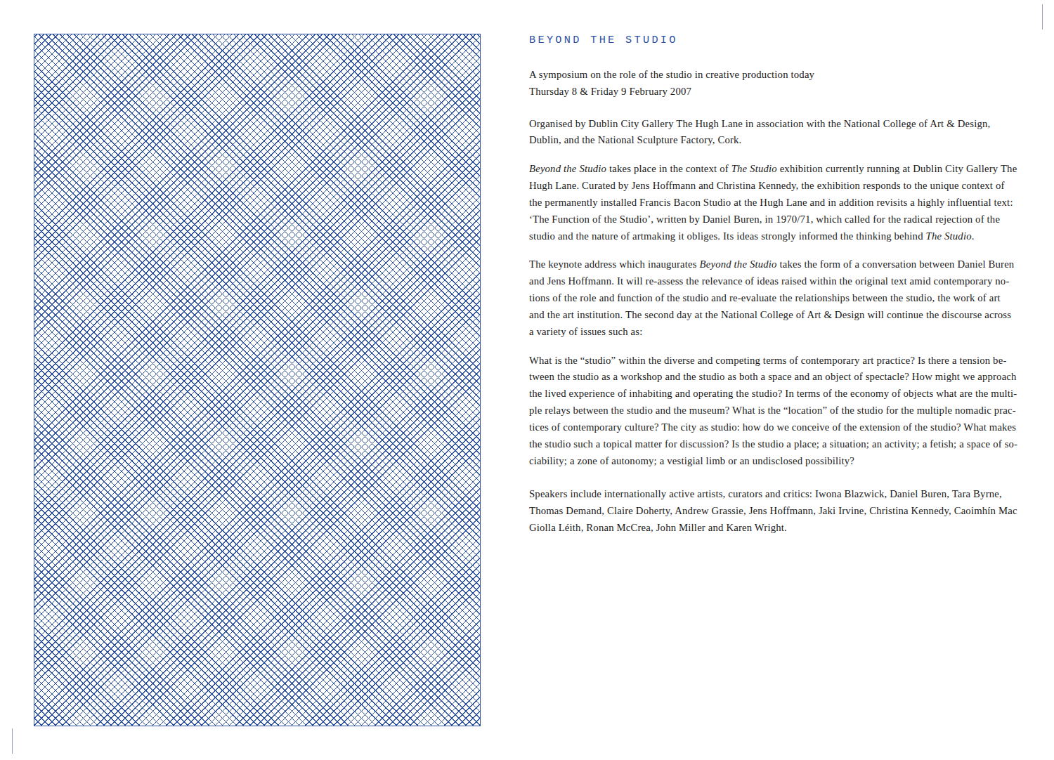Beyond the Studio
A symposium on the role of the studio in creative production today Thursday 8 & Friday 9 February 2007
Organised by Dublin City Gallery The Hugh Lane in association with the National College of Art & Design, Dublin, and the National Sculpture Factory, Cork.
Beyond the Studio takes place in the context of The Studio exhibition currently running at Dublin City Gallery The Hugh Lane. Curated by Jens Hoffmann and Christina Kennedy, the exhibition responds to the unique context of the permanently installed Francis Bacon Studio at the Hugh Lane and in addition revisits a highly influential text: ‘The Function of the Studio’, written by Daniel Buren, in 1970/71, which called for the radical rejection of the studio and the nature of artmaking it obliges. Its ideas strongly informed the thinking behind The Studio.
The keynote address which inaugurates Beyond the Studio takes the form of a conversation between Daniel Buren and Jens Hoffmann. It will re-assess the relevance of ideas raised within the original text amid contemporary notions of the role and function of the studio and re-evaluate the relationships between the studio, the work of art and the art institution. The second day at the National College of Art & Design will continue the discourse across a variety of issues such as:
What is the “studio” within the diverse and competing terms of contemporary art practice? Is there a tension between the studio as a work­shop and the studio as both a space and an object of spectacle? How might we approach the lived experience of inhabiting and operating the studio? In terms of the economy of objects what are the multiple relays between the studio and the museum? What is the “location” of the studio for the multi­ple nomadic practices of contemporary culture? The city as studio: how do we conceive of the extension of the studio? What makes the studio such a topical matter for discussion? Is the studio a place; a situation; an activity; a fetish; a space of sociability; a zone of autonomy; a vestigial limb or an un­disclosed possibility?
Speakers include internationally active artists, curators and critics: Iwona Blazwick, Daniel Buren, Tara Byrne, Thomas Demand, Claire Doherty, Andrew Grassie, Jens Hoffmann, Jaki Irvine, Christina Kennedy, Caoim­hín Mac Giolla Léith, Ronan McCrea, John Miller and Karen Wright.